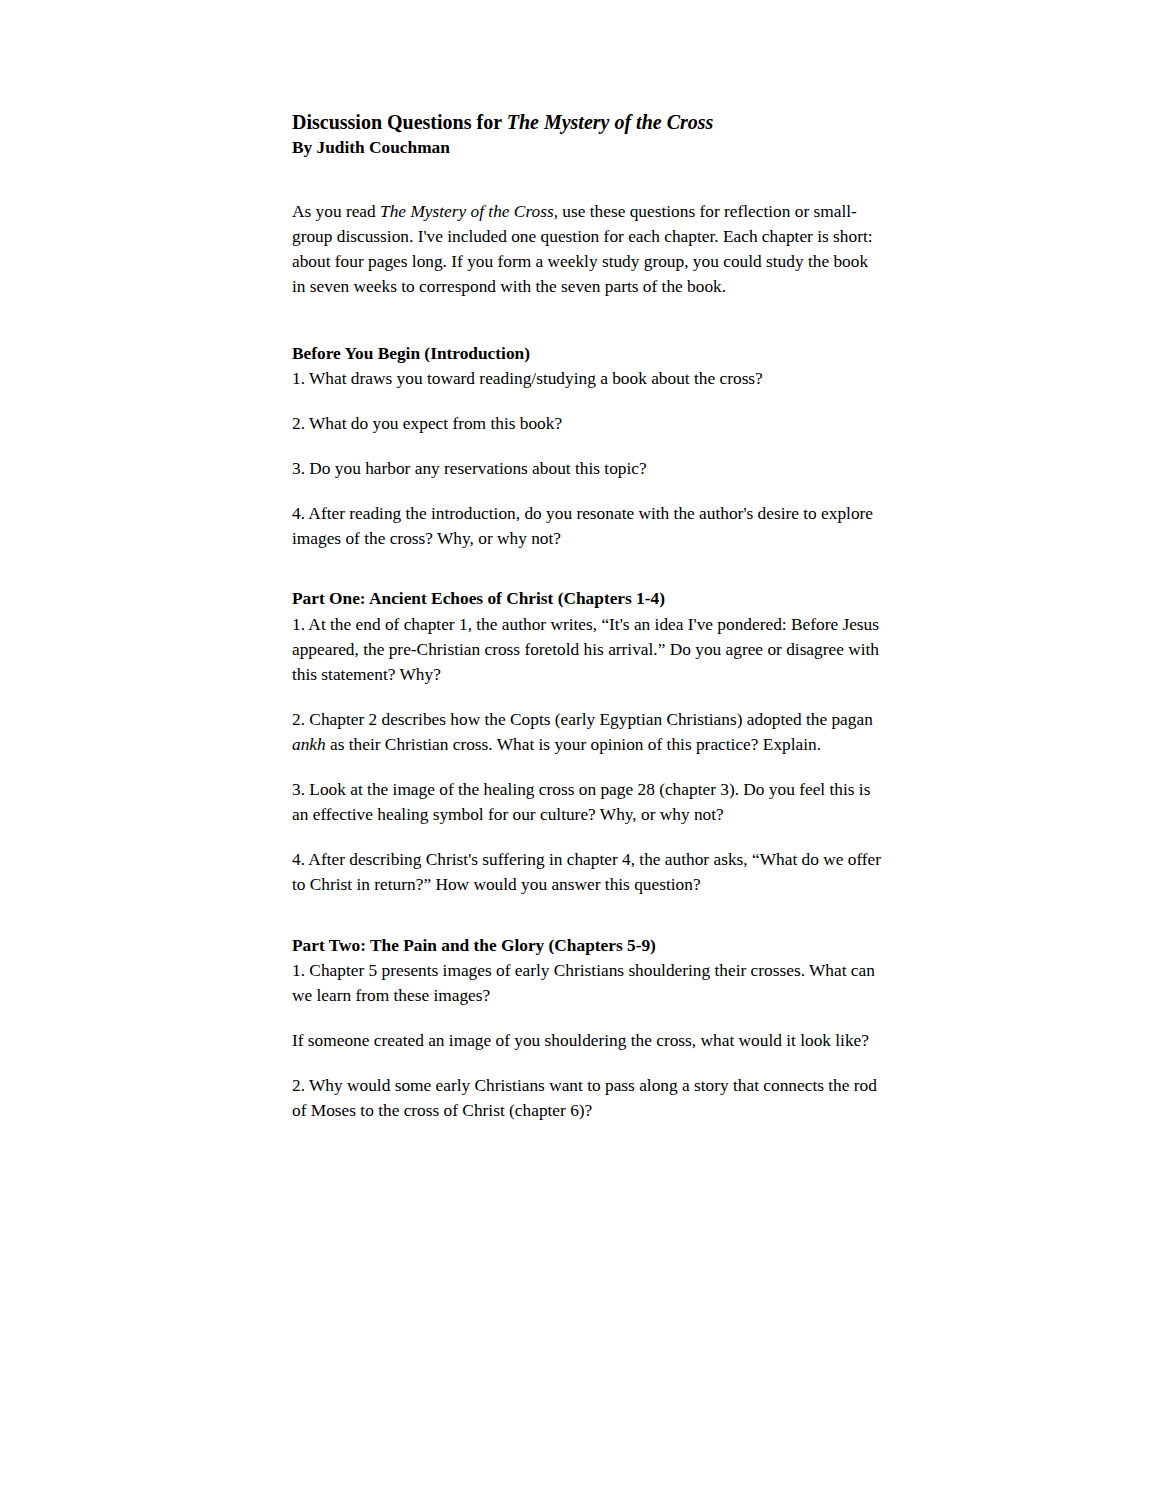Discussion Questions for The Mystery of the Cross
By Judith Couchman
As you read The Mystery of the Cross, use these questions for reflection or small-group discussion. I've included one question for each chapter. Each chapter is short: about four pages long. If you form a weekly study group, you could study the book in seven weeks to correspond with the seven parts of the book.
Before You Begin (Introduction)
1. What draws you toward reading/studying a book about the cross?
2. What do you expect from this book?
3. Do you harbor any reservations about this topic?
4. After reading the introduction, do you resonate with the author's desire to explore images of the cross? Why, or why not?
Part One: Ancient Echoes of Christ (Chapters 1-4)
1. At the end of chapter 1, the author writes, “It's an idea I've pondered: Before Jesus appeared, the pre-Christian cross foretold his arrival.” Do you agree or disagree with this statement? Why?
2. Chapter 2 describes how the Copts (early Egyptian Christians) adopted the pagan ankh as their Christian cross. What is your opinion of this practice? Explain.
3. Look at the image of the healing cross on page 28 (chapter 3). Do you feel this is an effective healing symbol for our culture? Why, or why not?
4. After describing Christ's suffering in chapter 4, the author asks, “What do we offer to Christ in return?” How would you answer this question?
Part Two: The Pain and the Glory (Chapters 5-9)
1. Chapter 5 presents images of early Christians shouldering their crosses. What can we learn from these images?
If someone created an image of you shouldering the cross, what would it look like?
2. Why would some early Christians want to pass along a story that connects the rod of Moses to the cross of Christ (chapter 6)?